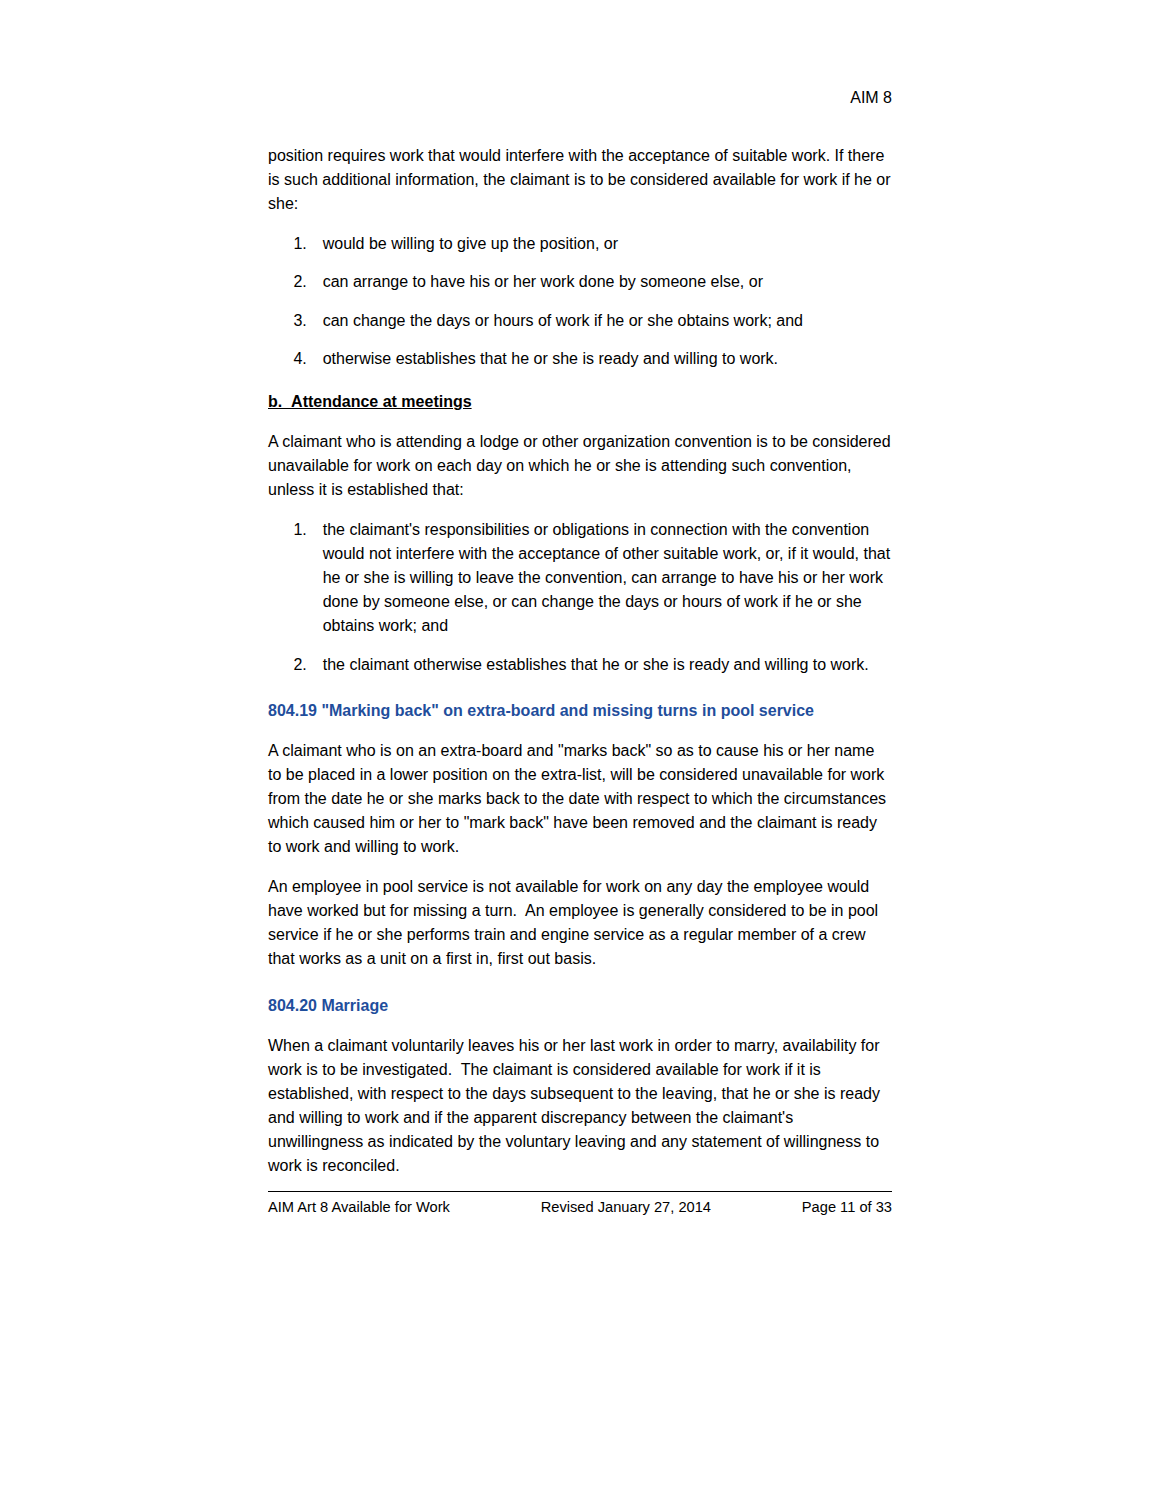AIM 8
position requires work that would interfere with the acceptance of suitable work. If there is such additional information, the claimant is to be considered available for work if he or she:
would be willing to give up the position, or
can arrange to have his or her work done by someone else, or
can change the days or hours of work if he or she obtains work; and
otherwise establishes that he or she is ready and willing to work.
b. Attendance at meetings
A claimant who is attending a lodge or other organization convention is to be considered unavailable for work on each day on which he or she is attending such convention, unless it is established that:
the claimant's responsibilities or obligations in connection with the convention would not interfere with the acceptance of other suitable work, or, if it would, that he or she is willing to leave the convention, can arrange to have his or her work done by someone else, or can change the days or hours of work if he or she obtains work; and
the claimant otherwise establishes that he or she is ready and willing to work.
804.19 "Marking back" on extra-board and missing turns in pool service
A claimant who is on an extra-board and "marks back" so as to cause his or her name to be placed in a lower position on the extra-list, will be considered unavailable for work from the date he or she marks back to the date with respect to which the circumstances which caused him or her to "mark back" have been removed and the claimant is ready to work and willing to work.
An employee in pool service is not available for work on any day the employee would have worked but for missing a turn. An employee is generally considered to be in pool service if he or she performs train and engine service as a regular member of a crew that works as a unit on a first in, first out basis.
804.20 Marriage
When a claimant voluntarily leaves his or her last work in order to marry, availability for work is to be investigated. The claimant is considered available for work if it is established, with respect to the days subsequent to the leaving, that he or she is ready and willing to work and if the apparent discrepancy between the claimant's unwillingness as indicated by the voluntary leaving and any statement of willingness to work is reconciled.
AIM Art 8 Available for Work
Revised January 27, 2014
Page 11 of 33